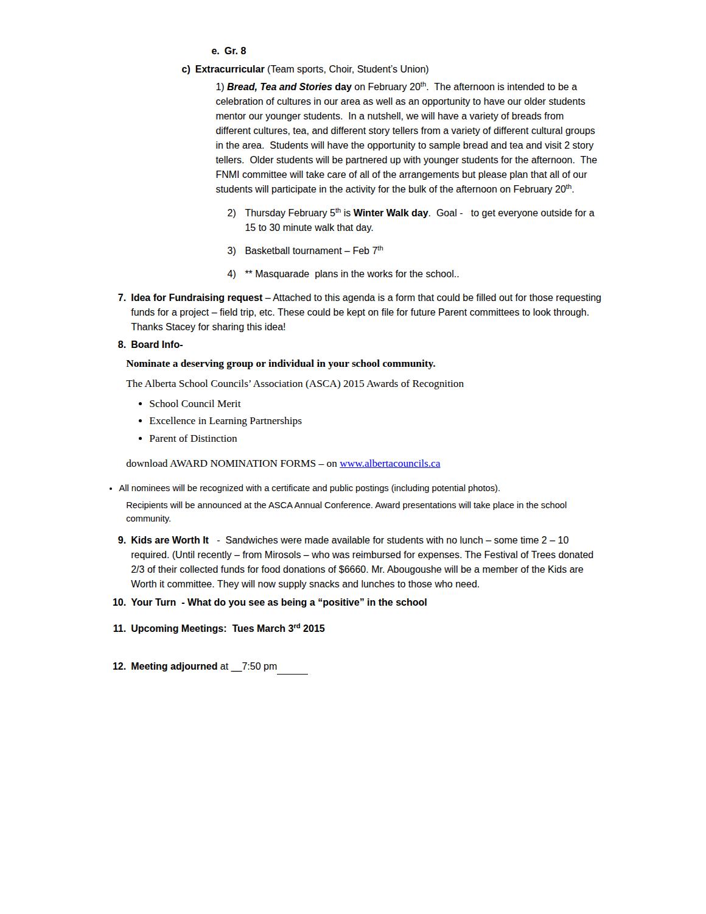e. Gr. 8
c) Extracurricular (Team sports, Choir, Student’s Union)
1) Bread, Tea and Stories day on February 20th. The afternoon is intended to be a celebration of cultures in our area as well as an opportunity to have our older students mentor our younger students. In a nutshell, we will have a variety of breads from different cultures, tea, and different story tellers from a variety of different cultural groups in the area. Students will have the opportunity to sample bread and tea and visit 2 story tellers. Older students will be partnered up with younger students for the afternoon. The FNMI committee will take care of all of the arrangements but please plan that all of our students will participate in the activity for the bulk of the afternoon on February 20th.
2) Thursday February 5th is Winter Walk day. Goal - to get everyone outside for a 15 to 30 minute walk that day.
3) Basketball tournament – Feb 7th
4) ** Masquarade plans in the works for the school..
7. Idea for Fundraising request – Attached to this agenda is a form that could be filled out for those requesting funds for a project – field trip, etc. These could be kept on file for future Parent committees to look through. Thanks Stacey for sharing this idea!
8. Board Info-
Nominate a deserving group or individual in your school community.
The Alberta School Councils’ Association (ASCA) 2015 Awards of Recognition
School Council Merit
Excellence in Learning Partnerships
Parent of Distinction
download AWARD NOMINATION FORMS – on www.albertacouncils.ca
All nominees will be recognized with a certificate and public postings (including potential photos).
Recipients will be announced at the ASCA Annual Conference. Award presentations will take place in the school community.
9. Kids are Worth It - Sandwiches were made available for students with no lunch – some time 2 – 10 required. (Until recently – from Mirosols – who was reimbursed for expenses. The Festival of Trees donated 2/3 of their collected funds for food donations of $6660. Mr. Abougoushe will be a member of the Kids are Worth it committee. They will now supply snacks and lunches to those who need.
10. Your Turn - What do you see as being a “positive” in the school
11. Upcoming Meetings: Tues March 3rd 2015
12. Meeting adjourned at __7:50 pm